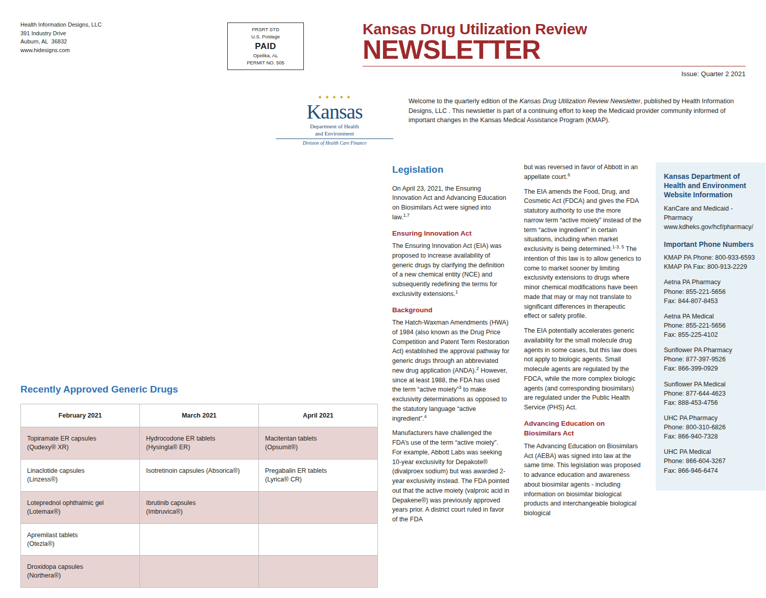Health Information Designs, LLC
391 Industry Drive
Auburn, AL 36832
www.hidesigns.com
PRSRT STD
U.S. Postage
PAID
Opelika, AL
PERMIT NO. 505
Kansas Drug Utilization Review
NEWSLETTER
Issue: Quarter 2 2021
✦ ✦ ✦ ✦ ✦
Kansas
Department of Health
and Environment
Division of Health Care Finance
Welcome to the quarterly edition of the Kansas Drug Utilization Review Newsletter, published by Health Information Designs, LLC . This newsletter is part of a continuing effort to keep the Medicaid provider community informed of important changes in the Kansas Medical Assistance Program (KMAP).
Recently Approved Generic Drugs
| February 2021 | March 2021 | April 2021 |
| --- | --- | --- |
| Topiramate ER capsules (Qudexy® XR) | Hydrocodone ER tablets (Hysingla® ER) | Macitentan tablets (Opsumit®) |
| Linaclotide capsules (Linzess®) | Isotretinoin capsules (Absorica®) | Pregabalin ER tablets (Lyrica® CR) |
| Loteprednol ophthalmic gel (Lotemax®) | Ibrutinib capsules (Imbruvica®) | |
| Apremilast tablets (Otezla®) | | |
| Droxidopa capsules (Northera®) | | |
Legislation
On April 23, 2021, the Ensuring Innovation Act and Advancing Education on Biosimilars Act were signed into law.1,7
Ensuring Innovation Act
The Ensuring Innovation Act (EIA) was proposed to increase availability of generic drugs by clarifying the definition of a new chemical entity (NCE) and subsequently redefining the terms for exclusivity extensions.1
Background
The Hatch-Waxman Amendments (HWA) of 1984 (also known as the Drug Price Competition and Patent Term Restoration Act) established the approval pathway for generic drugs through an abbreviated new drug application (ANDA).2 However, since at least 1988, the FDA has used the term “active moiety”3 to make exclusivity determinations as opposed to the statutory language “active ingredient”.4
Manufacturers have challenged the FDA’s use of the term “active moiety”. For example, Abbott Labs was seeking 10-year exclusivity for Depakote® (divalproex sodium) but was awarded 2-year exclusivity instead. The FDA pointed out that the active moiety (valproic acid in Depakene®) was previously approved years prior. A district court ruled in favor of the FDA
but was reversed in favor of Abbott in an appellate court.6
The EIA amends the Food, Drug, and Cosmetic Act (FDCA) and gives the FDA statutory authority to use the more narrow term “active moiety” instead of the term “active ingredient” in certain situations, including when market exclusivity is being determined.1-3, 5 The intention of this law is to allow generics to come to market sooner by limiting exclusivity extensions to drugs where minor chemical modifications have been made that may or may not translate to significant differences in therapeutic effect or safety profile.
The EIA potentially accelerates generic availability for the small molecule drug agents in some cases, but this law does not apply to biologic agents. Small molecule agents are regulated by the FDCA, while the more complex biologic agents (and corresponding biosimilars) are regulated under the Public Health Service (PHS) Act.
Advancing Education on Biosimilars Act
The Advancing Education on Biosimilars Act (AEBA) was signed into law at the same time. This legislation was proposed to advance education and awareness about biosimilar agents - including information on biosimilar biological products and interchangeable biological biological
Kansas Department of Health and Environment Website Information
KanCare and Medicaid - Pharmacy
www.kdheks.gov/hcf/pharmacy/
Important Phone Numbers
KMAP PA Phone: 800-933-6593
KMAP PA Fax: 800-913-2229
Aetna PA Pharmacy
Phone: 855-221-5656
Fax: 844-807-8453
Aetna PA Medical
Phone: 855-221-5656
Fax: 855-225-4102
Sunflower PA Pharmacy
Phone: 877-397-9526
Fax: 866-399-0929
Sunflower PA Medical
Phone: 877-644-4623
Fax: 888-453-4756
UHC PA Pharmacy
Phone: 800-310-6826
Fax: 866-940-7328
UHC PA Medical
Phone: 866-604-3267
Fax: 866-946-6474